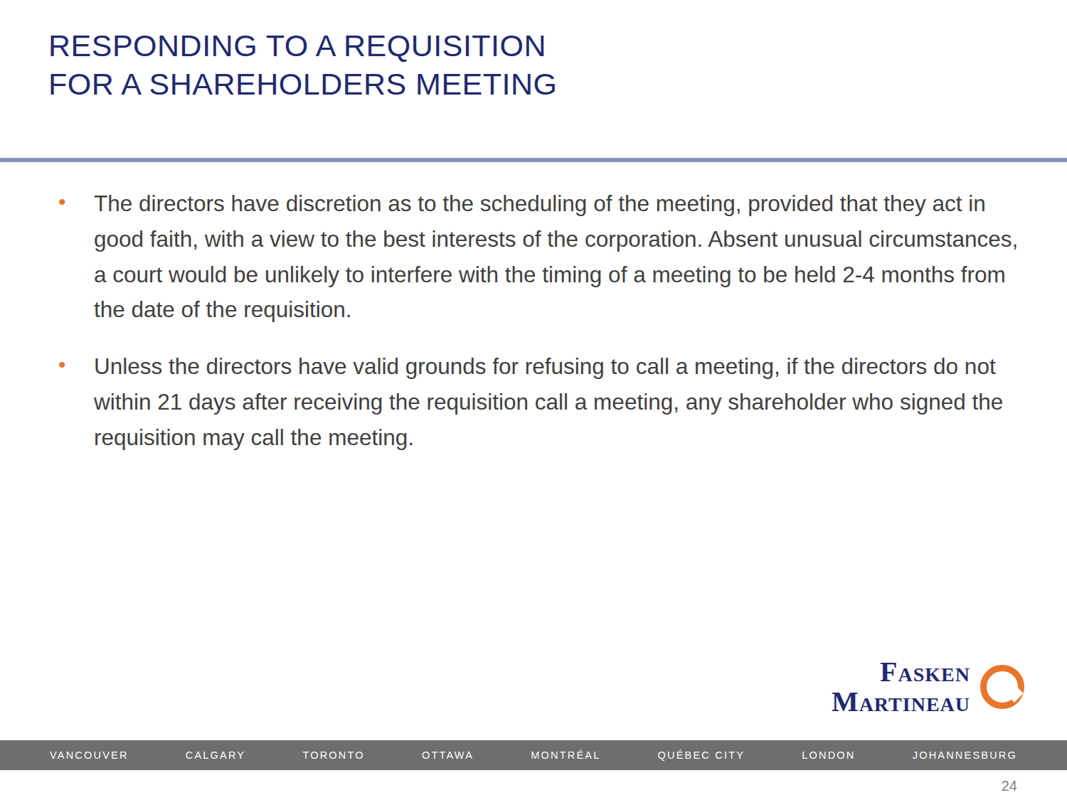RESPONDING TO A REQUISITION
FOR A SHAREHOLDERS MEETING
The directors have discretion as to the scheduling of the meeting, provided that they act in good faith, with a view to the best interests of the corporation. Absent unusual circumstances, a court would be unlikely to interfere with the timing of a meeting to be held 2-4 months from the date of the requisition.
Unless the directors have valid grounds for refusing to call a meeting, if the directors do not within 21 days after receiving the requisition call a meeting, any shareholder who signed the requisition may call the meeting.
Fasken Martineau
VANCOUVER
CALGARY
TORONTO
OTTAWA
MONTRÉAL
QUÉBEC CITY
LONDON
JOHANNESBURG
24